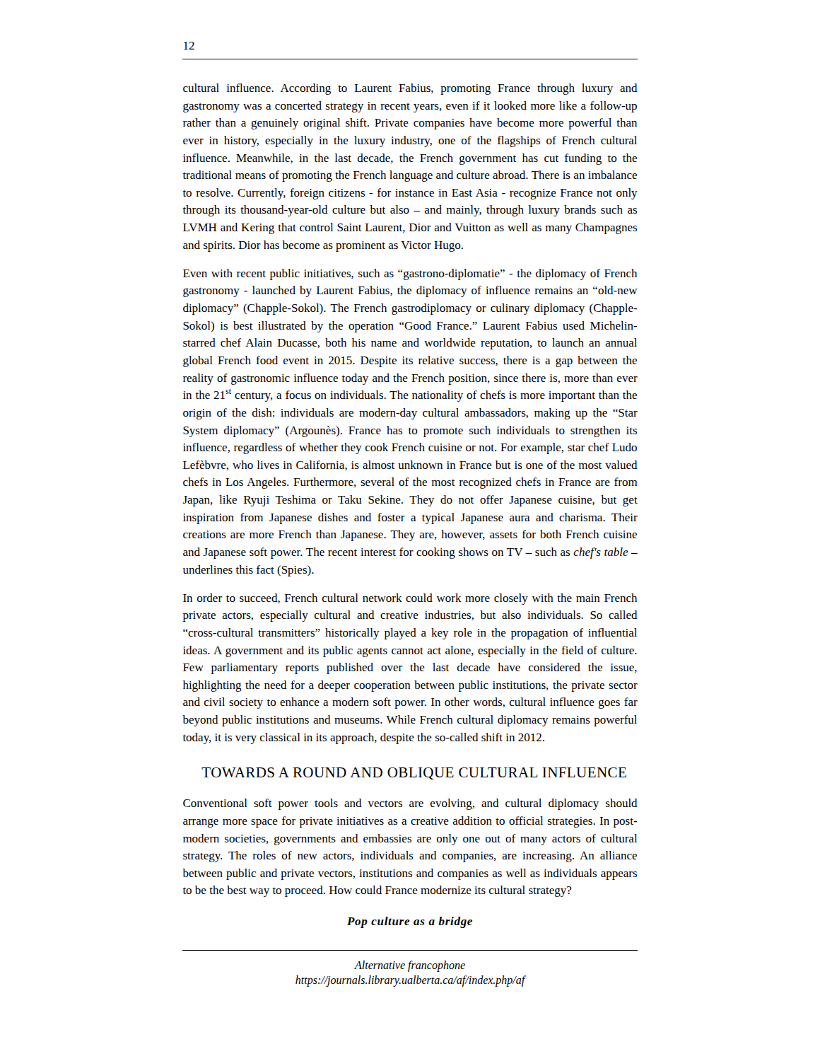12
cultural influence. According to Laurent Fabius, promoting France through luxury and gastronomy was a concerted strategy in recent years, even if it looked more like a follow-up rather than a genuinely original shift. Private companies have become more powerful than ever in history, especially in the luxury industry, one of the flagships of French cultural influence. Meanwhile, in the last decade, the French government has cut funding to the traditional means of promoting the French language and culture abroad. There is an imbalance to resolve. Currently, foreign citizens - for instance in East Asia - recognize France not only through its thousand-year-old culture but also – and mainly, through luxury brands such as LVMH and Kering that control Saint Laurent, Dior and Vuitton as well as many Champagnes and spirits. Dior has become as prominent as Victor Hugo.
Even with recent public initiatives, such as “gastrono-diplomatie” - the diplomacy of French gastronomy - launched by Laurent Fabius, the diplomacy of influence remains an “old-new diplomacy” (Chapple-Sokol). The French gastrodiplomacy or culinary diplomacy (Chapple-Sokol) is best illustrated by the operation “Good France.” Laurent Fabius used Michelin-starred chef Alain Ducasse, both his name and worldwide reputation, to launch an annual global French food event in 2015. Despite its relative success, there is a gap between the reality of gastronomic influence today and the French position, since there is, more than ever in the 21st century, a focus on individuals. The nationality of chefs is more important than the origin of the dish: individuals are modern-day cultural ambassadors, making up the “Star System diplomacy” (Argounès). France has to promote such individuals to strengthen its influence, regardless of whether they cook French cuisine or not. For example, star chef Ludo Lefèbvre, who lives in California, is almost unknown in France but is one of the most valued chefs in Los Angeles. Furthermore, several of the most recognized chefs in France are from Japan, like Ryuji Teshima or Taku Sekine. They do not offer Japanese cuisine, but get inspiration from Japanese dishes and foster a typical Japanese aura and charisma. Their creations are more French than Japanese. They are, however, assets for both French cuisine and Japanese soft power. The recent interest for cooking shows on TV – such as chef's table – underlines this fact (Spies).
In order to succeed, French cultural network could work more closely with the main French private actors, especially cultural and creative industries, but also individuals. So called “cross-cultural transmitters” historically played a key role in the propagation of influential ideas. A government and its public agents cannot act alone, especially in the field of culture. Few parliamentary reports published over the last decade have considered the issue, highlighting the need for a deeper cooperation between public institutions, the private sector and civil society to enhance a modern soft power. In other words, cultural influence goes far beyond public institutions and museums. While French cultural diplomacy remains powerful today, it is very classical in its approach, despite the so-called shift in 2012.
TOWARDS A ROUND AND OBLIQUE CULTURAL INFLUENCE
Conventional soft power tools and vectors are evolving, and cultural diplomacy should arrange more space for private initiatives as a creative addition to official strategies. In post-modern societies, governments and embassies are only one out of many actors of cultural strategy. The roles of new actors, individuals and companies, are increasing. An alliance between public and private vectors, institutions and companies as well as individuals appears to be the best way to proceed. How could France modernize its cultural strategy?
Pop culture as a bridge
Alternative francophone
https://journals.library.ualberta.ca/af/index.php/af